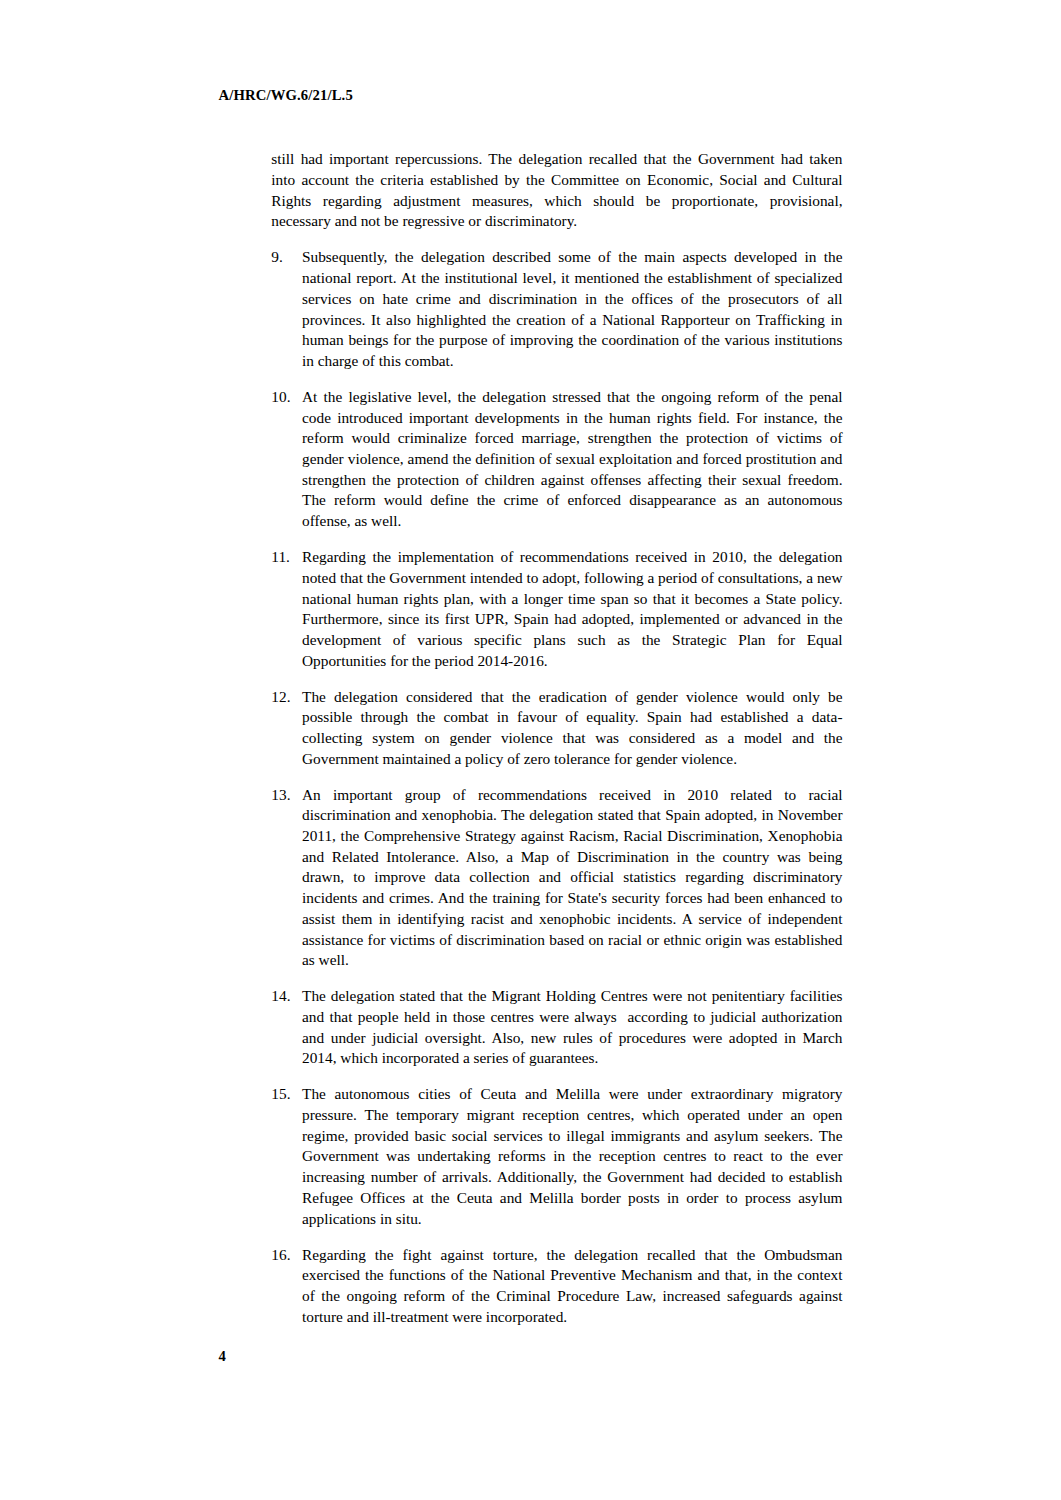A/HRC/WG.6/21/L.5
still had important repercussions. The delegation recalled that the Government had taken into account the criteria established by the Committee on Economic, Social and Cultural Rights regarding adjustment measures, which should be proportionate, provisional, necessary and not be regressive or discriminatory.
9. Subsequently, the delegation described some of the main aspects developed in the national report. At the institutional level, it mentioned the establishment of specialized services on hate crime and discrimination in the offices of the prosecutors of all provinces. It also highlighted the creation of a National Rapporteur on Trafficking in human beings for the purpose of improving the coordination of the various institutions in charge of this combat.
10. At the legislative level, the delegation stressed that the ongoing reform of the penal code introduced important developments in the human rights field. For instance, the reform would criminalize forced marriage, strengthen the protection of victims of gender violence, amend the definition of sexual exploitation and forced prostitution and strengthen the protection of children against offenses affecting their sexual freedom. The reform would define the crime of enforced disappearance as an autonomous offense, as well.
11. Regarding the implementation of recommendations received in 2010, the delegation noted that the Government intended to adopt, following a period of consultations, a new national human rights plan, with a longer time span so that it becomes a State policy. Furthermore, since its first UPR, Spain had adopted, implemented or advanced in the development of various specific plans such as the Strategic Plan for Equal Opportunities for the period 2014-2016.
12. The delegation considered that the eradication of gender violence would only be possible through the combat in favour of equality. Spain had established a data-collecting system on gender violence that was considered as a model and the Government maintained a policy of zero tolerance for gender violence.
13. An important group of recommendations received in 2010 related to racial discrimination and xenophobia. The delegation stated that Spain adopted, in November 2011, the Comprehensive Strategy against Racism, Racial Discrimination, Xenophobia and Related Intolerance. Also, a Map of Discrimination in the country was being drawn, to improve data collection and official statistics regarding discriminatory incidents and crimes. And the training for State's security forces had been enhanced to assist them in identifying racist and xenophobic incidents. A service of independent assistance for victims of discrimination based on racial or ethnic origin was established as well.
14. The delegation stated that the Migrant Holding Centres were not penitentiary facilities and that people held in those centres were always according to judicial authorization and under judicial oversight. Also, new rules of procedures were adopted in March 2014, which incorporated a series of guarantees.
15. The autonomous cities of Ceuta and Melilla were under extraordinary migratory pressure. The temporary migrant reception centres, which operated under an open regime, provided basic social services to illegal immigrants and asylum seekers. The Government was undertaking reforms in the reception centres to react to the ever increasing number of arrivals. Additionally, the Government had decided to establish Refugee Offices at the Ceuta and Melilla border posts in order to process asylum applications in situ.
16. Regarding the fight against torture, the delegation recalled that the Ombudsman exercised the functions of the National Preventive Mechanism and that, in the context of the ongoing reform of the Criminal Procedure Law, increased safeguards against torture and ill-treatment were incorporated.
4